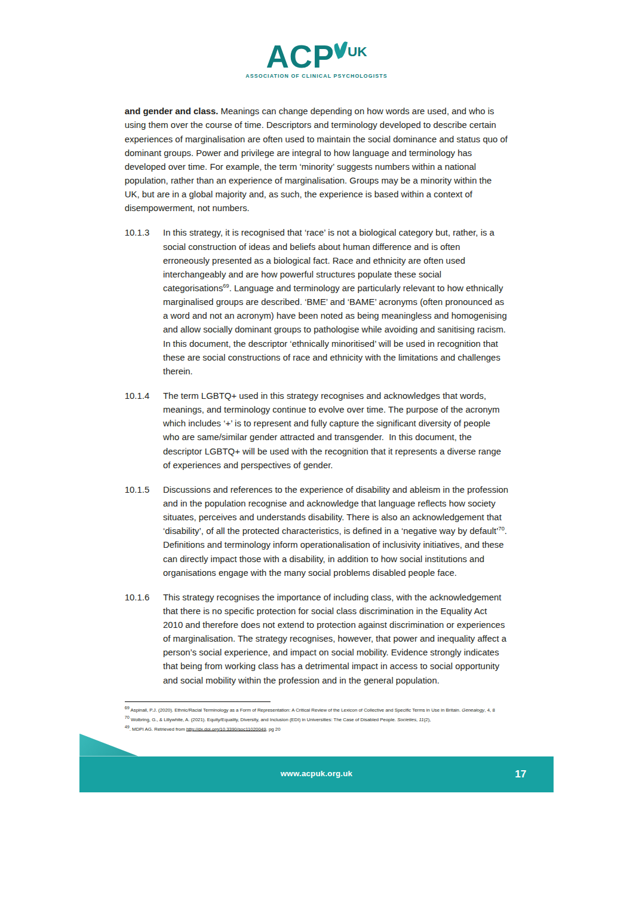ACP UK
Association of Clinical Psychologists
and gender and class. Meanings can change depending on how words are used, and who is using them over the course of time. Descriptors and terminology developed to describe certain experiences of marginalisation are often used to maintain the social dominance and status quo of dominant groups. Power and privilege are integral to how language and terminology has developed over time. For example, the term ‘minority’ suggests numbers within a national population, rather than an experience of marginalisation. Groups may be a minority within the UK, but are in a global majority and, as such, the experience is based within a context of disempowerment, not numbers.
10.1.3
In this strategy, it is recognised that ‘race’ is not a biological category but, rather, is a social construction of ideas and beliefs about human difference and is often erroneously presented as a biological fact. Race and ethnicity are often used interchangeably and are how powerful structures populate these social categorisations69. Language and terminology are particularly relevant to how ethnically marginalised groups are described. ‘BME’ and ‘BAME’ acronyms (often pronounced as a word and not an acronym) have been noted as being meaningless and homogenising and allow socially dominant groups to pathologise while avoiding and sanitising racism. In this document, the descriptor ‘ethnically minoritised’ will be used in recognition that these are social constructions of race and ethnicity with the limitations and challenges therein.
10.1.4
The term LGBTQ+ used in this strategy recognises and acknowledges that words, meanings, and terminology continue to evolve over time. The purpose of the acronym which includes ‘+’ is to represent and fully capture the significant diversity of people who are same/similar gender attracted and transgender. In this document, the descriptor LGBTQ+ will be used with the recognition that it represents a diverse range of experiences and perspectives of gender.
10.1.5
Discussions and references to the experience of disability and ableism in the profession and in the population recognise and acknowledge that language reflects how society situates, perceives and understands disability. There is also an acknowledgement that ‘disability’, of all the protected characteristics, is defined in a ‘negative way by default’70. Definitions and terminology inform operationalisation of inclusivity initiatives, and these can directly impact those with a disability, in addition to how social institutions and organisations engage with the many social problems disabled people face.
10.1.6
This strategy recognises the importance of including class, with the acknowledgement that there is no specific protection for social class discrimination in the Equality Act 2010 and therefore does not extend to protection against discrimination or experiences of marginalisation. The strategy recognises, however, that power and inequality affect a person’s social experience, and impact on social mobility. Evidence strongly indicates that being from working class has a detrimental impact in access to social opportunity and social mobility within the profession and in the general population.
69 Aspinall, P.J. (2020). Ethnic/Racial Terminology as a Form of Representation: A Critical Review of the Lexicon of Collective and Specific Terms in Use in Britain. Genealogy, 4, 8
70 Wolbring, G., & Lillywhite, A. (2021). Equity/Equality, Diversity, and Inclusion (EDI) in Universities: The Case of Disabled People. Societies, 11(2),
49. MDPI AG. Retrieved from http://dx.doi.org/10.3390/soc11020049, pg 20
www.acpuk.org.uk 17